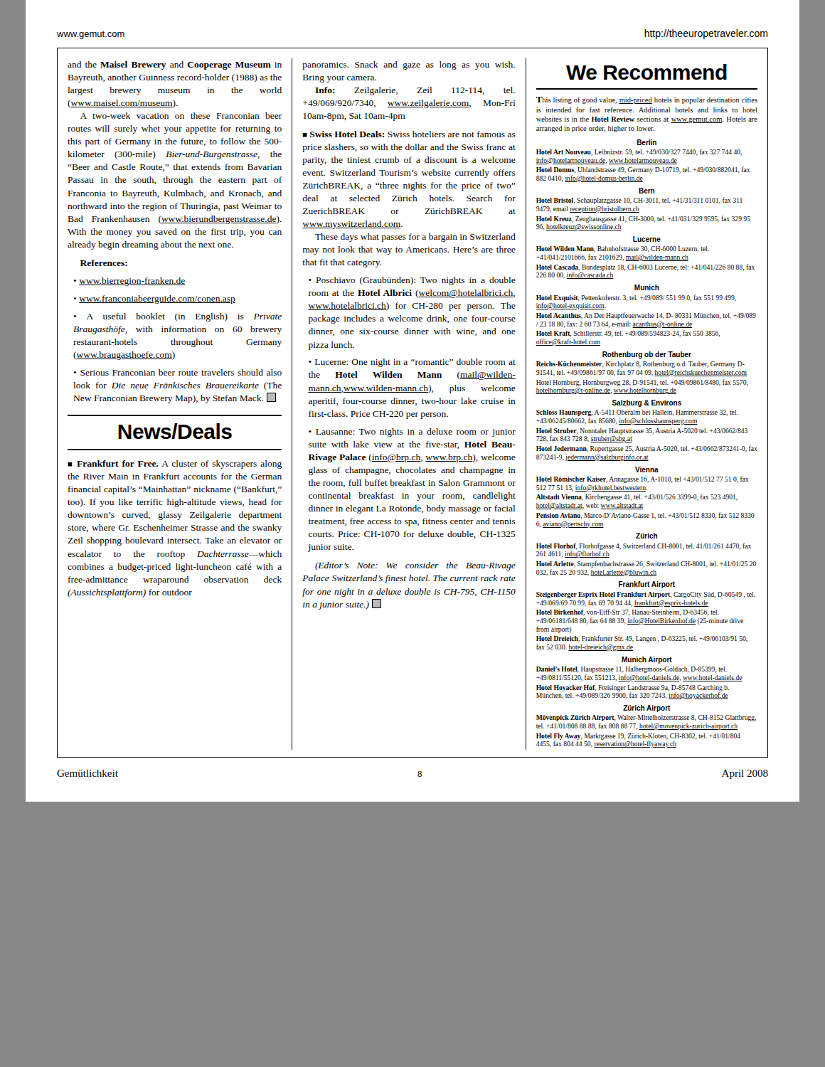www.gemut.com
http://theeuropetraveler.com
and the Maisel Brewery and Cooperage Museum in Bayreuth, another Guinness record-holder (1988) as the largest brewery museum in the world (www.maisel.com/museum).
A two-week vacation on these Franconian beer routes will surely whet your appetite for returning to this part of Germany in the future, to follow the 500-kilometer (300-mile) Bier-und-Burgenstrasse, the “Beer and Castle Route,” that extends from Bavarian Passau in the south, through the eastern part of Franconia to Bayreuth, Kulmbach, and Kronach, and northward into the region of Thuringia, past Weimar to Bad Frankenhausen (www.bierundbergenstrasse.de). With the money you saved on the first trip, you can already begin dreaming about the next one.
References:
www.bierregion-franken.de
www.franconiabeerguide.com/conen.asp
A useful booklet (in English) is Private Braugasthöfe, with information on 60 brewery restaurant-hotels throughout Germany (www.braugasthoefe.com)
Serious Franconian beer route travelers should also look for Die neue Fränkisches Brauereikarte (The New Franconian Brewery Map), by Stefan Mack.
News/Deals
Frankfurt for Free. A cluster of skyscrapers along the River Main in Frankfurt accounts for the German financial capital’s “Mainhattan” nickname (“Bankfurt,” too). If you like terrific high-altitude views, head for downtown’s curved, glassy Zeilgalerie department store, where Gr. Eschenheimer Strasse and the swanky Zeil shopping boulevard intersect. Take an elevator or escalator to the rooftop Dachterrasse—which combines a budget-priced light-luncheon café with a free-admittance wraparound observation deck (Aussichtsplattform) for outdoor
panoramics. Snack and gaze as long as you wish. Bring your camera.
Info: Zeilgalerie, Zeil 112-114, tel. +49/069/920/7340, www.zeilgalerie.com, Mon-Fri 10am-8pm, Sat 10am-4pm
Swiss Hotel Deals: Swiss hoteliers are not famous as price slashers, so with the dollar and the Swiss franc at parity, the tiniest crumb of a discount is a welcome event. Switzerland Tourism’s website currently offers ZürichBREAK, a “three nights for the price of two” deal at selected Zürich hotels. Search for ZuerichBREAK or ZürichBREAK at www.myswitzerland.com.
These days what passes for a bargain in Switzerland may not look that way to Americans. Here’s are three that fit that category.
Poschiavo (Graubünden): Two nights in a double room at the Hotel Albrici (welcom@hotelalbrici.ch, www.hotelalbrici.ch) for CH-280 per person. The package includes a welcome drink, one four-course dinner, one six-course dinner with wine, and one pizza lunch.
Lucerne: One night in a “romantic” double room at the Hotel Wilden Mann (mail@wilden-mann.ch,www.wilden-mann.ch), plus welcome aperitif, four-course dinner, two-hour lake cruise in first-class. Price CH-220 per person.
Lausanne: Two nights in a deluxe room or junior suite with lake view at the five-star, Hotel Beau-Rivage Palace (info@brp.ch, www.brp.ch), welcome glass of champagne, chocolates and champagne in the room, full buffet breakfast in Salon Grammont or continental breakfast in your room, candlelight dinner in elegant La Rotonde, body massage or facial treatment, free access to spa, fitness center and tennis courts. Price: CH-1070 for deluxe double, CH-1325 junior suite.
(Editor’s Note: We consider the Beau-Rivage Palace Switzerland’s finest hotel. The current rack rate for one night in a deluxe double is CH-795, CH-1150 in a junior suite.)
We Recommend
This listing of good value, mid-priced hotels in popular destination cities is intended for fast reference. Additional hotels and links to hotel websites is in the Hotel Review sections at www.gemut.com. Hotels are arranged in price order, higher to lower.
Berlin
Hotel Art Nouveau, Leibnizstr. 59, tel. +49/030/327 7440, fax 327 744 40, info@hotelartnouveau.de, www.hotelartnouveau.de
Hotel Domus, Uhlandstrasse 49, Germany D-10719, tel. +49/030/882041, fax 882 0410, info@hotel-domus-berlin.de
Bern
Hotel Bristol, Schauplatzgasse 10, CH-3011, tel. +41/31/311 0101, fax 311 9479, email reception@bristolbern.ch
Hotel Kreuz, Zeughausgasse 41, CH-3000, tel. +41/031/329 9595, fax 329 95 96, hotelkreuz@swissonline.ch
Lucerne
Hotel Wilden Mann, Bahnhofstrasse 30, CH-6000 Luzern, tel. +41/041/2101666, fax 2101629, mail@wilden-mann.ch
Hotel Cascada, Bundesplatz 18, CH-6003 Lucerne, tel: +41/041/226 80 88, fax 226 80 00, info@cascada.ch
Munich
Hotel Exquisit, Pettenkoferstr. 3, tel. +49/089/ 551 99 0, fax 551 99 499, info@hotel-exquisit.com.
Hotel Acanthus, An Der Hauptfeuerwache 14, D- 80331 München, tel. +49/089 / 23 18 80, fax: 2 60 73 64, e-mail: acanthus@t-online.de
Hotel Kraft, Schillerstr. 49, tel. +49/089/594823-24, fax 550 3856, office@kraft-hotel.com
Rothenburg ob der Tauber
Reichs-Küchenmeister, Kirchplatz 8, Rothenburg o.d. Tauber, Germany D-91541, tel. +49/09861/97 00, fax 97 04 09, hotel@reichskuechenmeister.com
Hotel Hornburg, Hornburgweg 28, D-91541, tel. +049/09861/8480, fax 5570, hotelhornburg@t-online.de, www.hotelhornburg.de
Salzburg & Environs
Schloss Haunsperg, A-5411 Oberalm bei Hallein, Hammerstrasse 32, tel. +43/06245/80662, fax 85680, info@schlosshaunsperg.com
Hotel Struber, Nonntaler Hauptstrasse 35, Austria A-5020 tel. +43/0662/843 728, fax 843 728 8, struber@sbg.at
Hotel Jedermann, Rupertgasse 25, Austria A-5020, tel. +43/0662/873241-0, fax 873241-9, jedermann@salzburginfo.or.at
Vienna
Hotel Römischer Kaiser, Annagasse 16, A-1010, tel +43/01/512 77 51 0, fax 512 77 51 13, info@rkhotel.bestwestern.
Altstadt Vienna, Kirchengasse 41, tel. +43/01/526 3399-0, fax 523 4901, hotel@altstadt.at, web: www.altstadt.at
Pension Aviano, Marco-D’Aviano-Gasse 1, tel. +43/01/512 8330, fax 512 8330 6, aviano@pertschy.com
Zürich
Hotel Florhof, Florhofgasse 4, Switzerland CH-8001, tel. 41/01/261 4470, fax 261 4611, info@florhof.ch
Hotel Arlette, Stampfenbachstrasse 26, Switzerland CH-8001, tel. +41/01/25 20 032, fax 25 20 932, hotel.arlette@bluwin.ch
Frankfurt Airport
Steigenberger Esprix Hotel Frankfurt Airport, CargoCity Süd, D-60549 , tel. +49/069/69 70 99, fax 69 70 94 44, frankfurt@esprix-hotels.de
Hotel Birkenhof, von-Eiff-Str 37, Hanau-Steinheim, D-63456, tel. +49/06181/648 80, fax 64 88 39, info@HotelBirkenhof.de (25-minute drive from airport)
Hotel Dreieich, Frankfurter Str. 49, Langen , D-63225, tel. +49/06103/91 50, fax 52 030. hotel-dreieich@gmx.de
Munich Airport
Daniel’s Hotel, Haupstrasse 11, Halbergmoos-Goldach, D-85399, tel. +49/0811/55120, fax 551213, info@hotel-daniels.de, www.hotel-daniels.de
Hotel Hoyacker Hof, Freisinger Landstrasse 9a, D-85748 Garching b. München, tel. +49/089/326 9900, fax 320 7243, info@hoyackerhof.de
Zürich Airport
Mövenpick Zürich Airport, Walter-Mittelholzerstrasse 8, CH-8152 Glattbrugg, tel. +41/01/808 88 88, fax 808 88 77, hotel@movenpick-zurich-airport.ch
Hotel Fly Away, Marktgasse 19, Zürich-Kloten, CH-8302, tel. +41/01/804 4455, fax 804 44 50, reservation@hotel-flyaway.ch
Gemütlichkeit
8
April 2008